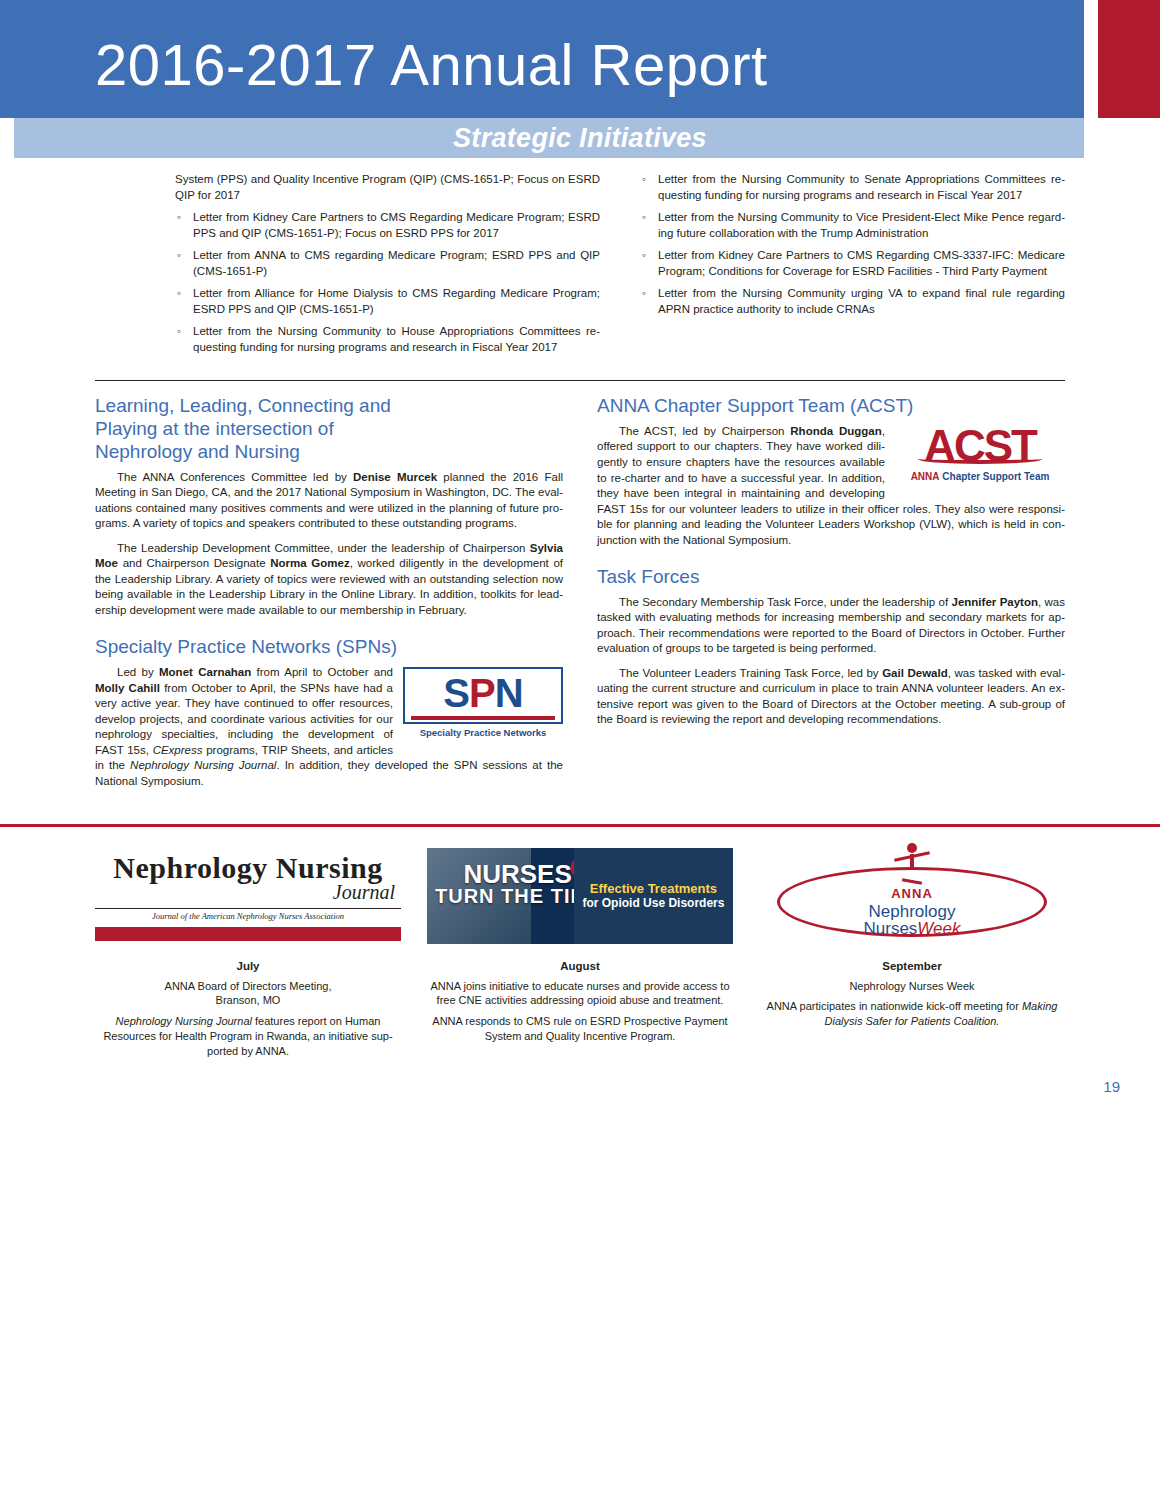2016-2017 Annual Report
Strategic Initiatives
System (PPS) and Quality Incentive Program (QIP) (CMS-1651-P; Focus on ESRD QIP for 2017
Letter from Kidney Care Partners to CMS Regarding Medicare Program; ESRD PPS and QIP (CMS-1651-P); Focus on ESRD PPS for 2017
Letter from ANNA to CMS regarding Medicare Program; ESRD PPS and QIP (CMS-1651-P)
Letter from Alliance for Home Dialysis to CMS Regarding Medicare Program; ESRD PPS and QIP (CMS-1651-P)
Letter from the Nursing Community to House Appropriations Committees requesting funding for nursing programs and research in Fiscal Year 2017
Letter from the Nursing Community to Senate Appropriations Committees requesting funding for nursing programs and research in Fiscal Year 2017
Letter from the Nursing Community to Vice President-Elect Mike Pence regarding future collaboration with the Trump Administration
Letter from Kidney Care Partners to CMS Regarding CMS-3337-IFC: Medicare Program; Conditions for Coverage for ESRD Facilities - Third Party Payment
Letter from the Nursing Community urging VA to expand final rule regarding APRN practice authority to include CRNAs
Learning, Leading, Connecting and
Playing at the intersection of
Nephrology and Nursing
The ANNA Conferences Committee led by Denise Murcek planned the 2016 Fall Meeting in San Diego, CA, and the 2017 National Symposium in Washington, DC. The evaluations contained many positives comments and were utilized in the planning of future programs. A variety of topics and speakers contributed to these outstanding programs.
The Leadership Development Committee, under the leadership of Chairperson Sylvia Moe and Chairperson Designate Norma Gomez, worked diligently in the development of the Leadership Library. A variety of topics were reviewed with an outstanding selection now being available in the Leadership Library in the Online Library. In addition, toolkits for leadership development were made available to our membership in February.
Specialty Practice Networks (SPNs)
SPN
Specialty Practice Networks
Led by Monet Carnahan from April to October and Molly Cahill from October to April, the SPNs have had a very active year. They have continued to offer resources, develop projects, and coordinate various activities for our nephrology specialties, including the development of FAST 15s, CExpress programs, TRIP Sheets, and articles in the Nephrology Nursing Journal. In addition, they developed the SPN sessions at the National Symposium.
ANNA Chapter Support Team (ACST)
ACST
ANNA Chapter Support Team
The ACST, led by Chairperson Rhonda Duggan, offered support to our chapters. They have worked diligently to ensure chapters have the resources available to re-charter and to have a successful year. In addition, they have been integral in maintaining and developing FAST 15s for our volunteer leaders to utilize in their officer roles. They also were responsible for planning and leading the Volunteer Leaders Workshop (VLW), which is held in conjunction with the National Symposium.
Task Forces
The Secondary Membership Task Force, under the leadership of Jennifer Payton, was tasked with evaluating methods for increasing membership and secondary markets for approach. Their recommendations were reported to the Board of Directors in October. Further evaluation of groups to be targeted is being performed.
The Volunteer Leaders Training Task Force, led by Gail Dewald, was tasked with evaluating the current structure and curriculum in place to train ANNA volunteer leaders. An extensive report was given to the Board of Directors at the October meeting. A sub-group of the Board is reviewing the report and developing recommendations.
Nephrology Nursing
Journal
Journal of the American Nephrology Nurses Association
July
ANNA Board of Directors Meeting,
Branson, MO
Nephrology Nursing Journal features report on Human Resources for Health Program in Rwanda, an initiative supported by ANNA.
NURSESTURN THE TIDE
Effective Treatmentsfor Opioid Use Disorders
August
ANNA joins initiative to educate nurses and provide access to free CNE activities addressing opioid abuse and treatment.
ANNA responds to CMS rule on ESRD Prospective Payment System and Quality Incentive Program.
ANNA
Nephrology
NursesWeek
September
Nephrology Nurses Week
ANNA participates in nationwide kick-off meeting for Making Dialysis Safer for Patients Coalition.
19